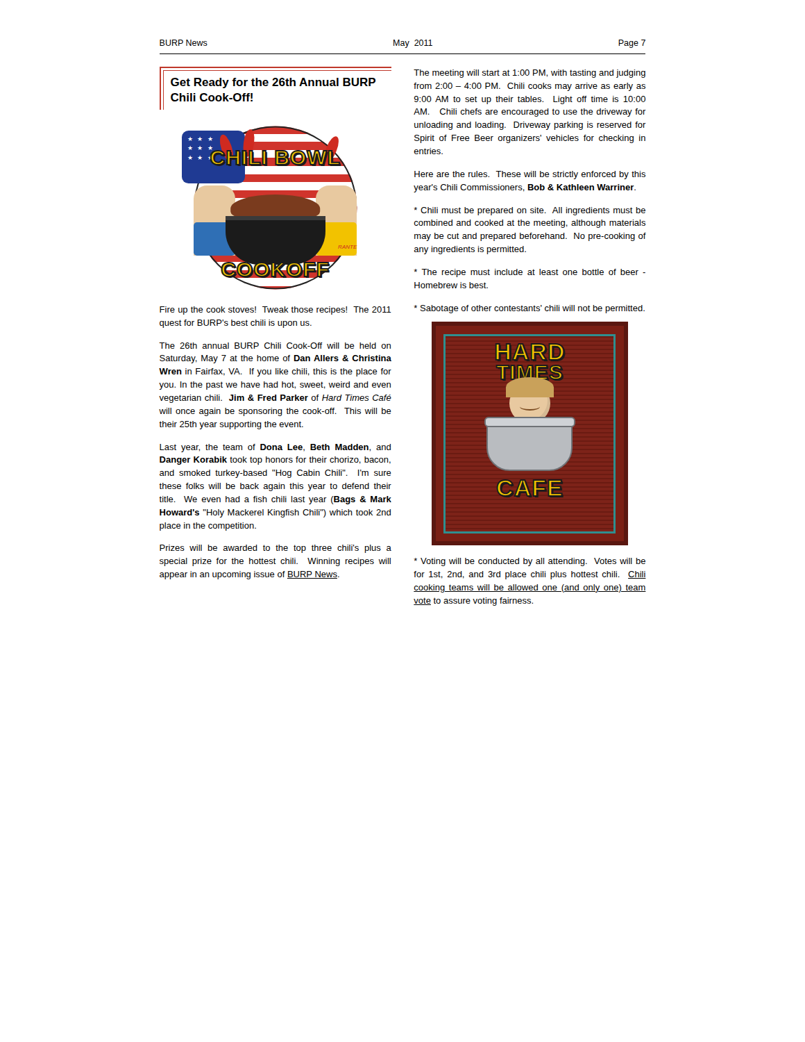BURP News
May 2011
Page 7
Get Ready for the 26th Annual BURP Chili Cook-Off!
CHILI BOWL
RANTE
COOKOFF
Fire up the cook stoves! Tweak those recipes! The 2011 quest for BURP's best chili is upon us.
The 26th annual BURP Chili Cook-Off will be held on Saturday, May 7 at the home of Dan Allers & Christina Wren in Fairfax, VA. If you like chili, this is the place for you. In the past we have had hot, sweet, weird and even vegetarian chili. Jim & Fred Parker of Hard Times Café will once again be sponsoring the cook-off. This will be their 25th year supporting the event.
Last year, the team of Dona Lee, Beth Madden, and Danger Korabik took top honors for their chorizo, bacon, and smoked turkey-based "Hog Cabin Chili". I'm sure these folks will be back again this year to defend their title. We even had a fish chili last year (Bags & Mark Howard's "Holy Mackerel Kingfish Chili") which took 2nd place in the competition.
Prizes will be awarded to the top three chili's plus a special prize for the hottest chili. Winning recipes will appear in an upcoming issue of BURP News.
The meeting will start at 1:00 PM, with tasting and judging from 2:00 – 4:00 PM. Chili cooks may arrive as early as 9:00 AM to set up their tables. Light off time is 10:00 AM. Chili chefs are encouraged to use the driveway for unloading and loading. Driveway parking is reserved for Spirit of Free Beer organizers' vehicles for checking in entries.
Here are the rules. These will be strictly enforced by this year's Chili Commissioners, Bob & Kathleen Warriner.
* Chili must be prepared on site. All ingredients must be combined and cooked at the meeting, although materials may be cut and prepared beforehand. No pre-cooking of any ingredients is permitted.
* The recipe must include at least one bottle of beer - Homebrew is best.
* Sabotage of other contestants' chili will not be permitted.
HARD
TIMES
CAFE
* Voting will be conducted by all attending. Votes will be for 1st, 2nd, and 3rd place chili plus hottest chili. Chili cooking teams will be allowed one (and only one) team vote to assure voting fairness.